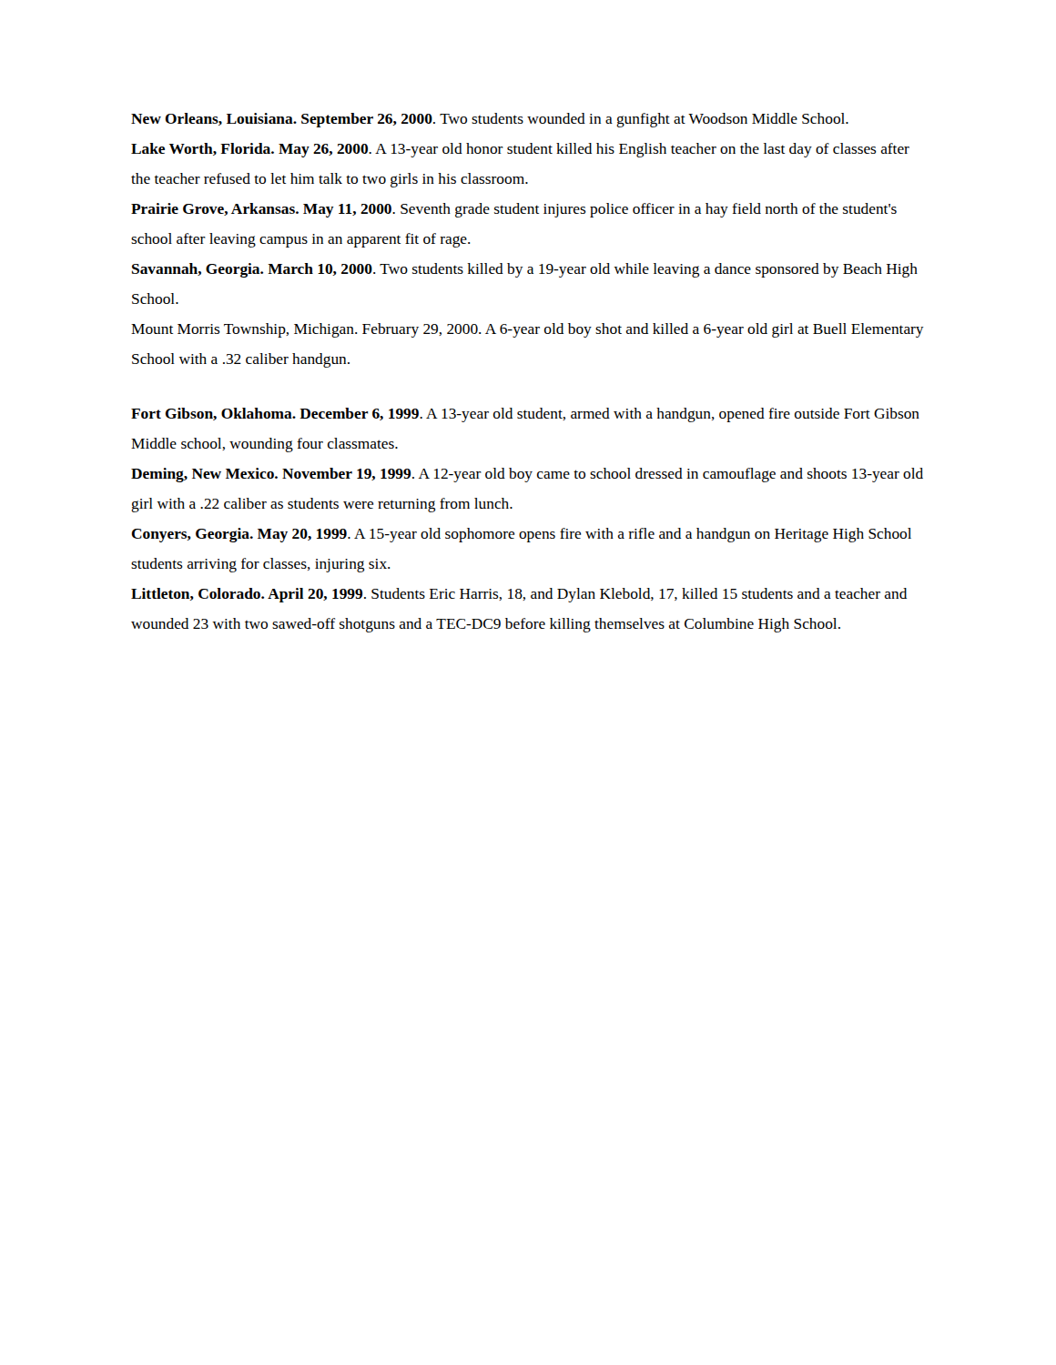New Orleans, Louisiana. September 26, 2000. Two students wounded in a gunfight at Woodson Middle School.
Lake Worth, Florida. May 26, 2000. A 13-year old honor student killed his English teacher on the last day of classes after the teacher refused to let him talk to two girls in his classroom.
Prairie Grove, Arkansas. May 11, 2000. Seventh grade student injures police officer in a hay field north of the student's school after leaving campus in an apparent fit of rage.
Savannah, Georgia. March 10, 2000. Two students killed by a 19-year old while leaving a dance sponsored by Beach High School.
Mount Morris Township, Michigan. February 29, 2000. A 6-year old boy shot and killed a 6-year old girl at Buell Elementary School with a .32 caliber handgun.
Fort Gibson, Oklahoma. December 6, 1999. A 13-year old student, armed with a handgun, opened fire outside Fort Gibson Middle school, wounding four classmates.
Deming, New Mexico. November 19, 1999. A 12-year old boy came to school dressed in camouflage and shoots 13-year old girl with a .22 caliber as students were returning from lunch.
Conyers, Georgia. May 20, 1999. A 15-year old sophomore opens fire with a rifle and a handgun on Heritage High School students arriving for classes, injuring six.
Littleton, Colorado. April 20, 1999. Students Eric Harris, 18, and Dylan Klebold, 17, killed 15 students and a teacher and wounded 23 with two sawed-off shotguns and a TEC-DC9 before killing themselves at Columbine High School.